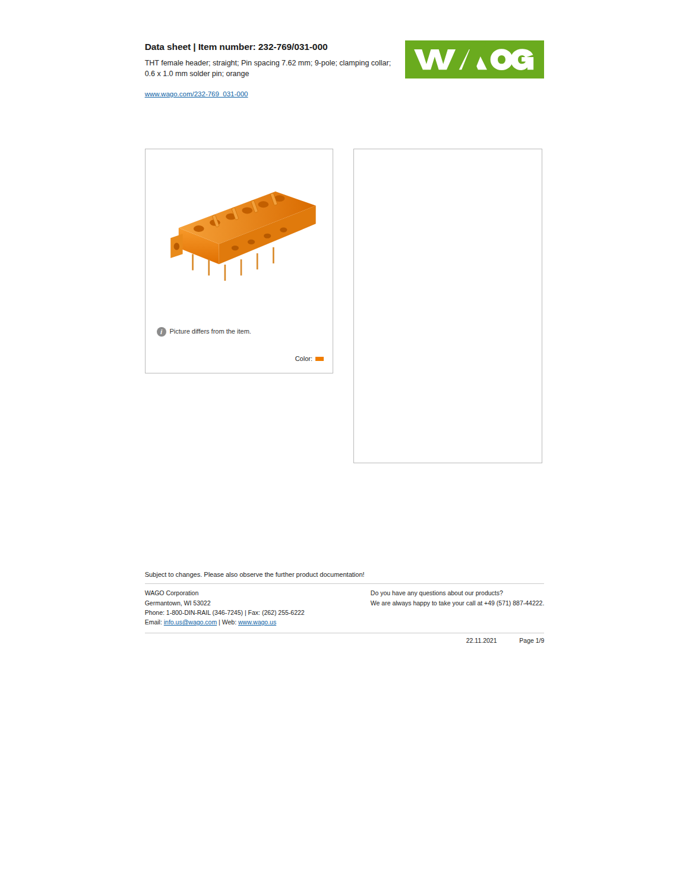Data sheet | Item number: 232-769/031-000
THT female header; straight; Pin spacing 7.62 mm; 9-pole; clamping collar;
0.6 x 1.0 mm solder pin; orange
www.wago.com/232-769_031-000
i Picture differs from the item.
Color:
Subject to changes. Please also observe the further product documentation!
WAGO Corporation
Germantown, WI 53022
Phone: 1-800-DIN-RAIL (346-7245) | Fax: (262) 255-6222
Email: info.us@wago.com | Web: www.wago.us
Do you have any questions about our products?
We are always happy to take your call at +49 (571) 887-44222.
22.11.2021 Page 1/9